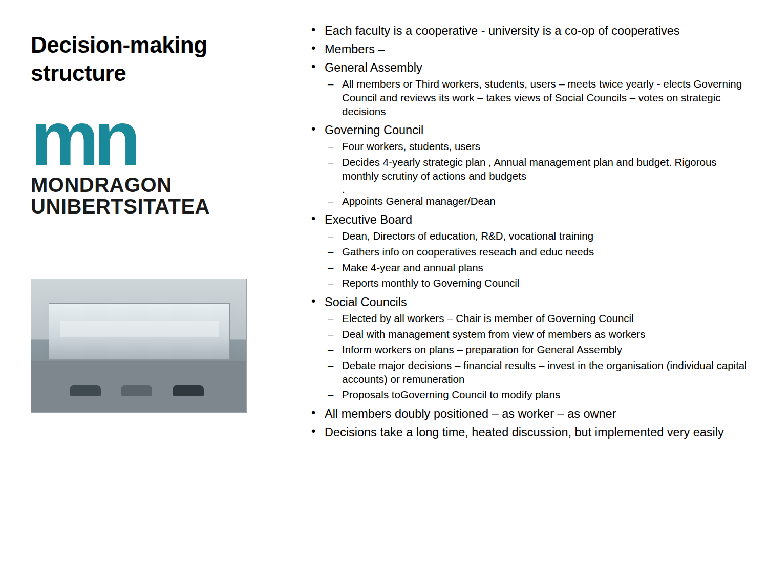Decision-making structure
mn
MONDRAGON UNIBERTSITATEA
Each faculty is a cooperative - university is a co-op of cooperatives
Members –
General Assembly
All members or Third workers, students, users – meets twice yearly - elects Governing Council and reviews its work – takes views of Social Councils – votes on strategic decisions
Governing Council
Four workers, students, users
Decides 4-yearly strategic plan , Annual management plan and budget. Rigorous monthly scrutiny of actions and budgets .
Appoints General manager/Dean
Executive Board
Dean, Directors of education, R&D, vocational training
Gathers info on cooperatives reseach and educ needs
Make 4-year and annual plans
Reports monthly to Governing Council
Social Councils
Elected by all workers – Chair is member of Governing Council
Deal with management system from view of members as workers
Inform workers on plans – preparation for General Assembly
Debate major decisions – financial results – invest in the organisation (individual capital accounts) or remuneration
Proposals toGoverning Council to modify plans
All members doubly positioned – as worker – as owner
Decisions take a long time, heated discussion, but implemented very easily